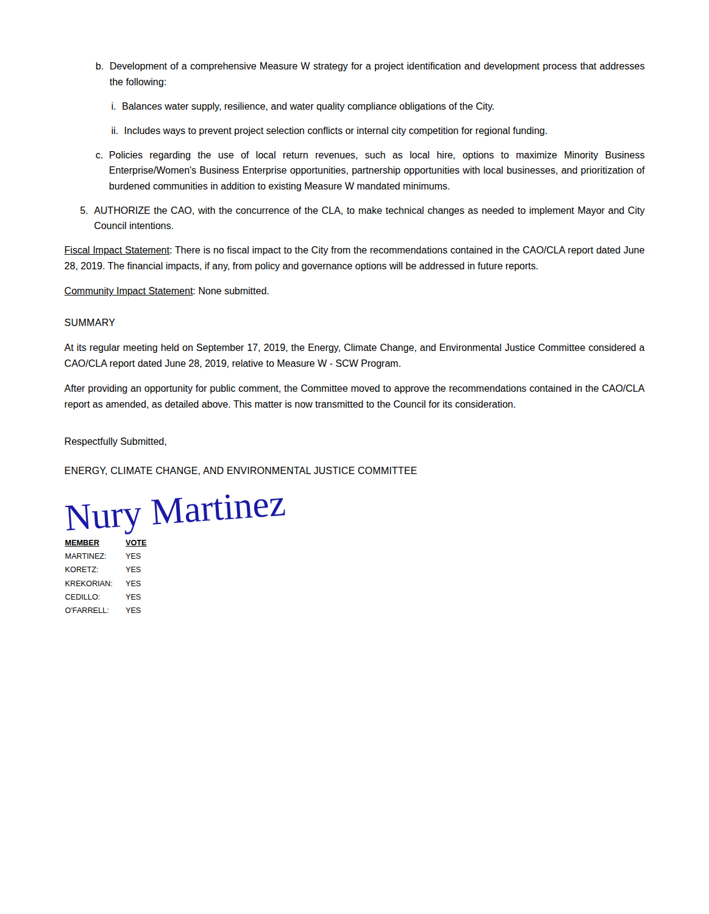b. Development of a comprehensive Measure W strategy for a project identification and development process that addresses the following:
i. Balances water supply, resilience, and water quality compliance obligations of the City.
ii. Includes ways to prevent project selection conflicts or internal city competition for regional funding.
c. Policies regarding the use of local return revenues, such as local hire, options to maximize Minority Business Enterprise/Women's Business Enterprise opportunities, partnership opportunities with local businesses, and prioritization of burdened communities in addition to existing Measure W mandated minimums.
5. AUTHORIZE the CAO, with the concurrence of the CLA, to make technical changes as needed to implement Mayor and City Council intentions.
Fiscal Impact Statement: There is no fiscal impact to the City from the recommendations contained in the CAO/CLA report dated June 28, 2019. The financial impacts, if any, from policy and governance options will be addressed in future reports.
Community Impact Statement: None submitted.
SUMMARY
At its regular meeting held on September 17, 2019, the Energy, Climate Change, and Environmental Justice Committee considered a CAO/CLA report dated June 28, 2019, relative to Measure W - SCW Program.
After providing an opportunity for public comment, the Committee moved to approve the recommendations contained in the CAO/CLA report as amended, as detailed above. This matter is now transmitted to the Council for its consideration.
Respectfully Submitted,
ENERGY, CLIMATE CHANGE, AND ENVIRONMENTAL JUSTICE COMMITTEE
Nury Martinez
| MEMBER | VOTE |
| --- | --- |
| MARTINEZ: | YES |
| KORETZ: | YES |
| KREKORIAN: | YES |
| CEDILLO: | YES |
| O'FARRELL: | YES |